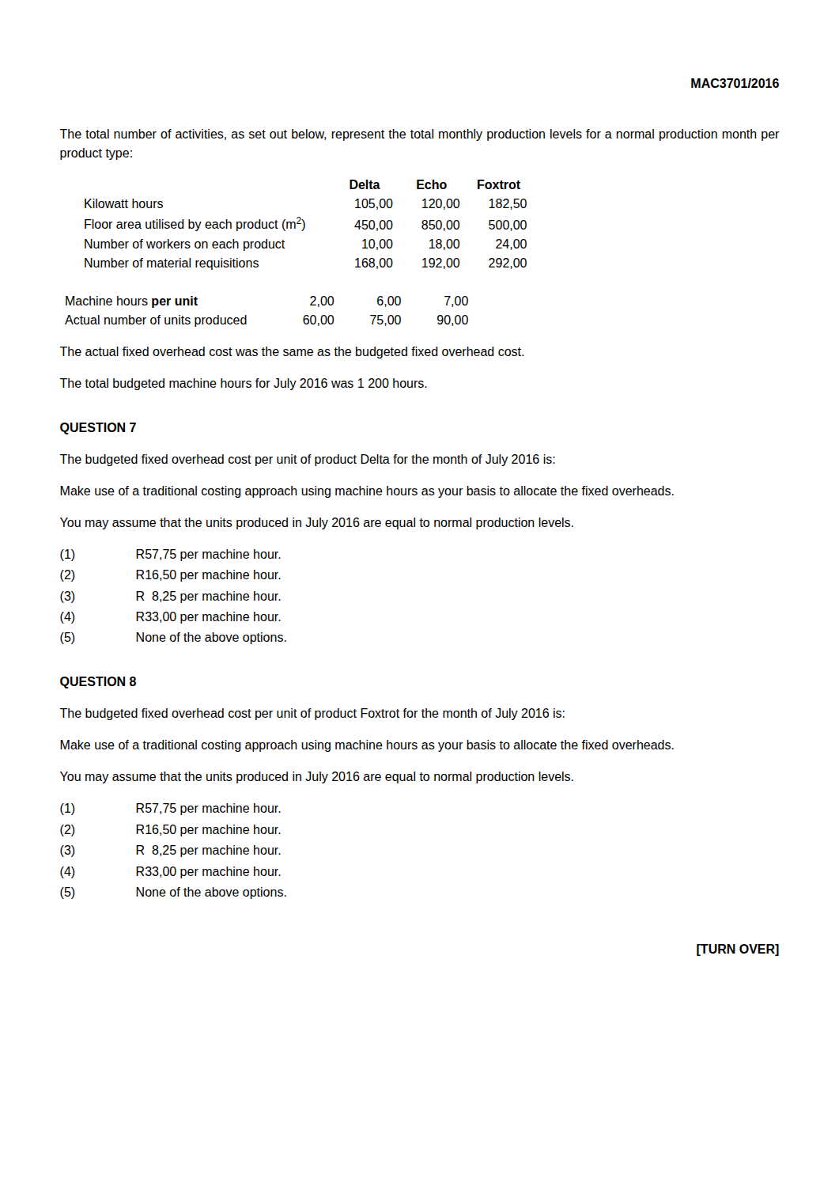MAC3701/2016
The total number of activities, as set out below, represent the total monthly production levels for a normal production month per product type:
| | Delta | Echo | Foxtrot |
| --- | --- | --- | --- |
| Kilowatt hours | 105,00 | 120,00 | 182,50 |
| Floor area utilised by each product (m 2 ) | 450,00 | 850,00 | 500,00 |
| Number of workers on each product | 10,00 | 18,00 | 24,00 |
| Number of material requisitions | 168,00 | 192,00 | 292,00 |
| Machine hours per unit | 2,00 | 6,00 | 7,00 |
| Actual number of units produced | 60,00 | 75,00 | 90,00 |
The actual fixed overhead cost was the same as the budgeted fixed overhead cost.
The total budgeted machine hours for July 2016 was 1 200 hours.
QUESTION 7
The budgeted fixed overhead cost per unit of product Delta for the month of July 2016 is:
Make use of a traditional costing approach using machine hours as your basis to allocate the fixed overheads.
You may assume that the units produced in July 2016 are equal to normal production levels.
(1) R57,75 per machine hour.
(2) R16,50 per machine hour.
(3) R 8,25 per machine hour.
(4) R33,00 per machine hour.
(5) None of the above options.
QUESTION 8
The budgeted fixed overhead cost per unit of product Foxtrot for the month of July 2016 is:
Make use of a traditional costing approach using machine hours as your basis to allocate the fixed overheads.
You may assume that the units produced in July 2016 are equal to normal production levels.
(1) R57,75 per machine hour.
(2) R16,50 per machine hour.
(3) R 8,25 per machine hour.
(4) R33,00 per machine hour.
(5) None of the above options.
[TURN OVER]